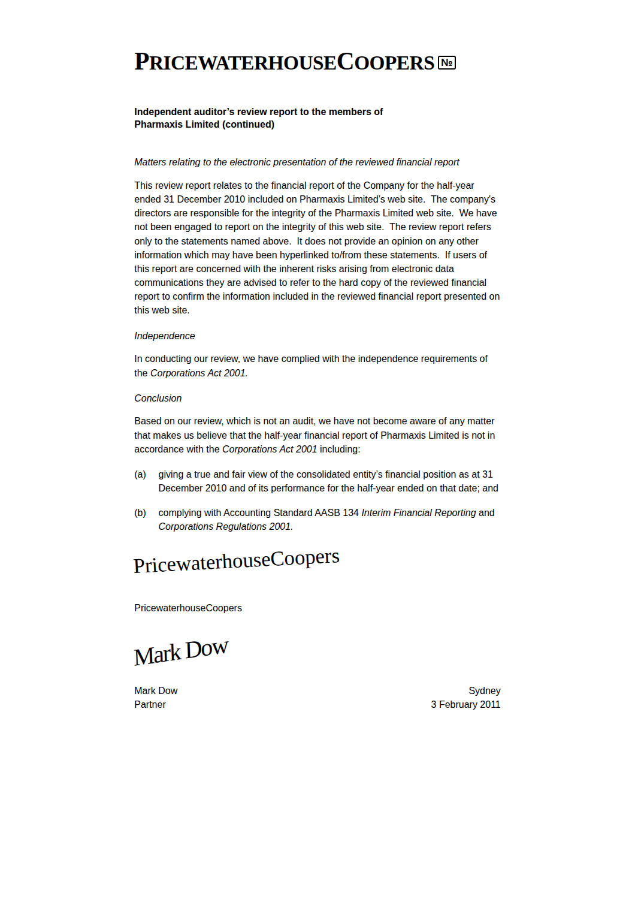PRICEWATERHOUSECOOPERS№
Independent auditor’s review report to the members of
Pharmaxis Limited (continued)
Matters relating to the electronic presentation of the reviewed financial report
This review report relates to the financial report of the Company for the half-year ended 31 December 2010 included on Pharmaxis Limited’s web site. The company's directors are responsible for the integrity of the Pharmaxis Limited web site. We have not been engaged to report on the integrity of this web site. The review report refers only to the statements named above. It does not provide an opinion on any other information which may have been hyperlinked to/from these statements. If users of this report are concerned with the inherent risks arising from electronic data communications they are advised to refer to the hard copy of the reviewed financial report to confirm the information included in the reviewed financial report presented on this web site.
Independence
In conducting our review, we have complied with the independence requirements of the Corporations Act 2001.
Conclusion
Based on our review, which is not an audit, we have not become aware of any matter that makes us believe that the half-year financial report of Pharmaxis Limited is not in accordance with the Corporations Act 2001 including:
(a) giving a true and fair view of the consolidated entity’s financial position as at 31 December 2010 and of its performance for the half-year ended on that date; and
(b) complying with Accounting Standard AASB 134 Interim Financial Reporting and Corporations Regulations 2001.
PricewaterhouseCoopers
PricewaterhouseCoopers
Mark Dow
| Mark Dow | Sydney |
| Partner | 3 February 2011 |